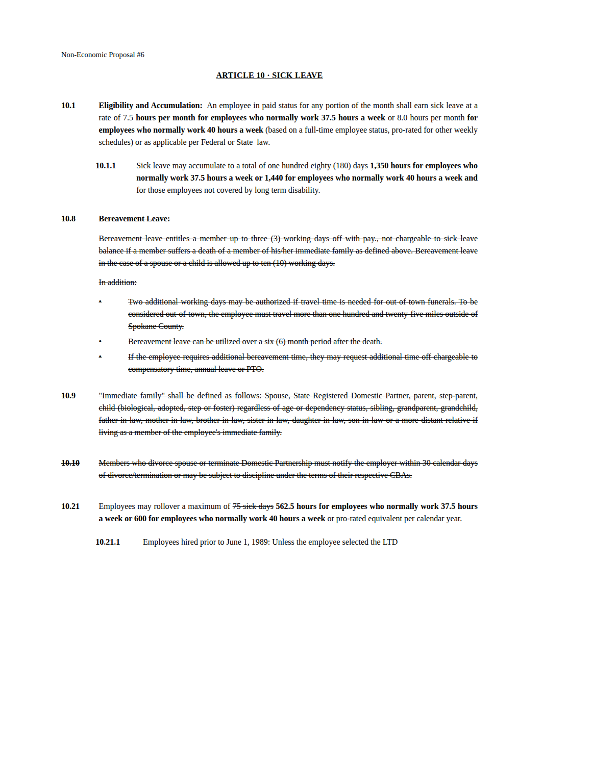Non-Economic Proposal #6
ARTICLE 10 · SICK LEAVE
10.1
Eligibility and Accumulation: An employee in paid status for any portion of the month shall earn sick leave at a rate of 7.5 hours per month for employees who normally work 37.5 hours a week or 8.0 hours per month for employees who normally work 40 hours a week (based on a full-time employee status, pro-rated for other weekly schedules) or as applicable per Federal or State law.
10.1.1
Sick leave may accumulate to a total of one hundred eighty (180) days 1,350 hours for employees who normally work 37.5 hours a week or 1,440 for employees who normally work 40 hours a week and for those employees not covered by long term disability.
10.8
Bereavement Leave:
Bereavement leave entitles a member up to three (3) working days off with pay., not chargeable to sick leave balance if a member suffers a death of a member of his/her immediate family as defined above. Bereavement leave in the case of a spouse or a child is allowed up to ten (10) working days.
In addition:
•Two additional working days may be authorized if travel time is needed for out-of-town funerals. To be considered out-of-town, the employee must travel more than one hundred and twenty-five miles outside of Spokane County.
•Bereavement leave can be utilized over a six (6) month period after the death.
•If the employee requires additional bereavement time, they may request additional time off chargeable to compensatory time, annual leave or PTO.
10.9
"Immediate family" shall be defined as follows: Spouse, State Registered Domestic Partner, parent, step-parent, child (biological, adopted, step or foster) regardless of age or dependency status, sibling, grandparent, grandchild, father-in-law, mother-in-law, brother-in-law, sister-in-law, daughter-in-law, son-in-law or a more distant relative if living as a member of the employee's immediate family.
10.10
Members who divorce spouse or terminate Domestic Partnership must notify the employer within 30 calendar days of divorce/termination or may be subject to discipline under the terms of their respective CBAs.
10.21
Employees may rollover a maximum of 75 sick days 562.5 hours for employees who normally work 37.5 hours a week or 600 for employees who normally work 40 hours a week or pro-rated equivalent per calendar year.
10.21.1
Employees hired prior to June 1, 1989: Unless the employee selected the LTD